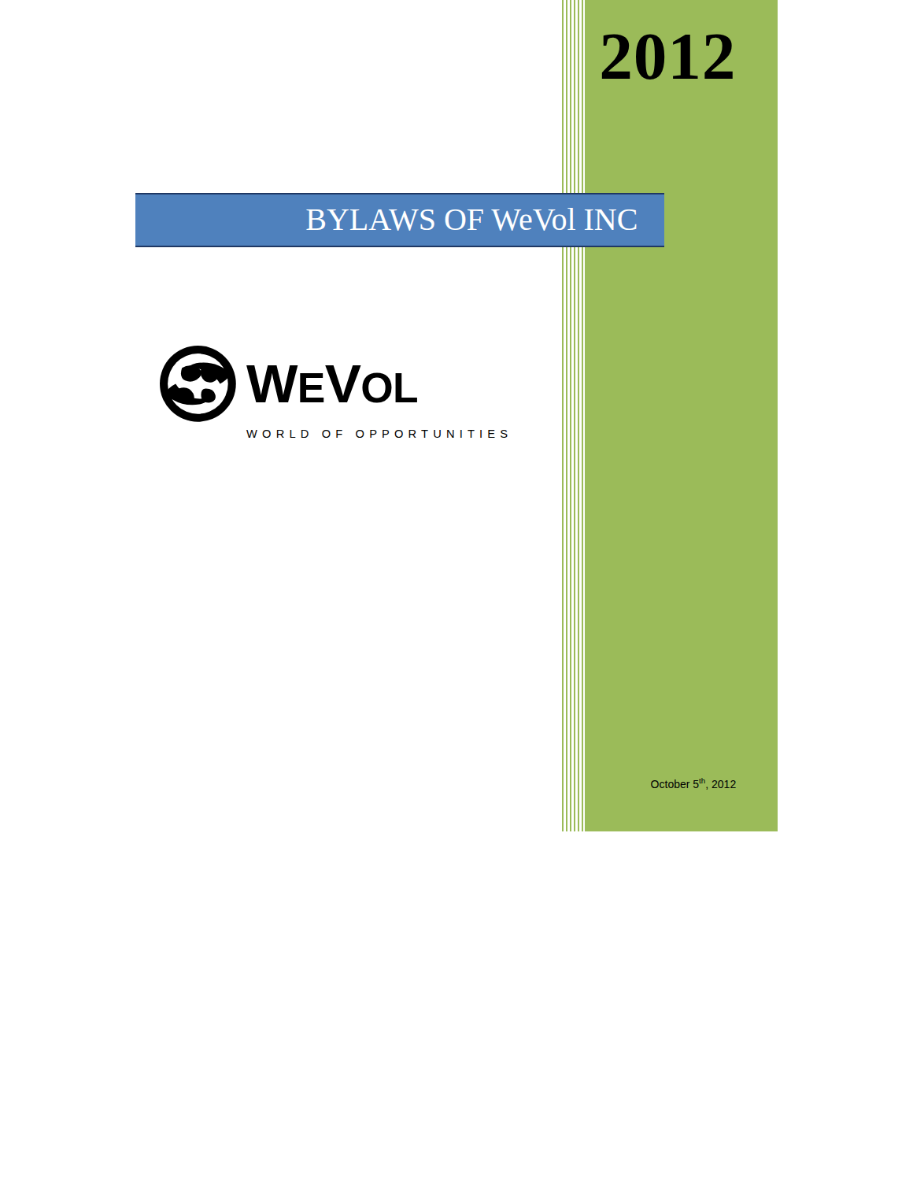2012
BYLAWS OF WeVol INC
WEVOL
WORLD OF OPPORTUNITIES
October 5th, 2012